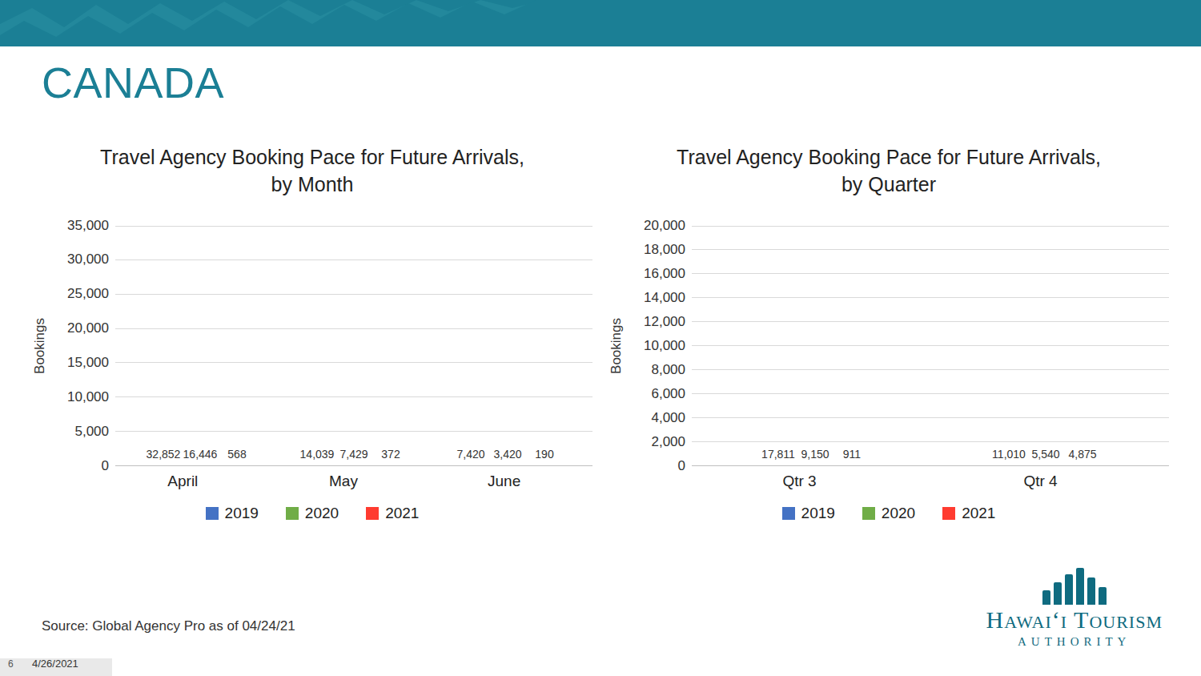CANADA
Travel Agency Booking Pace for Future Arrivals,
by Month
Bookings
35,000 30,000 25,000 20,000 15,000 10,000 5,000 0
32,852
16,446
568
14,039
7,429
372
7,420
3,420
190
April May June
2019
2020
2021
Travel Agency Booking Pace for Future Arrivals,
by Quarter
Bookings
20,000 18,000 16,000 14,000 12,000 10,000 8,000 6,000 4,000 2,000 0
17,811
9,150
911
11,010
5,540
4,875
Qtr 3 Qtr 4
2019
2020
2021
Source: Global Agency Pro as of 04/24/21
HAWAIʻI TOURISM
AUTHORITY
6
4/26/2021